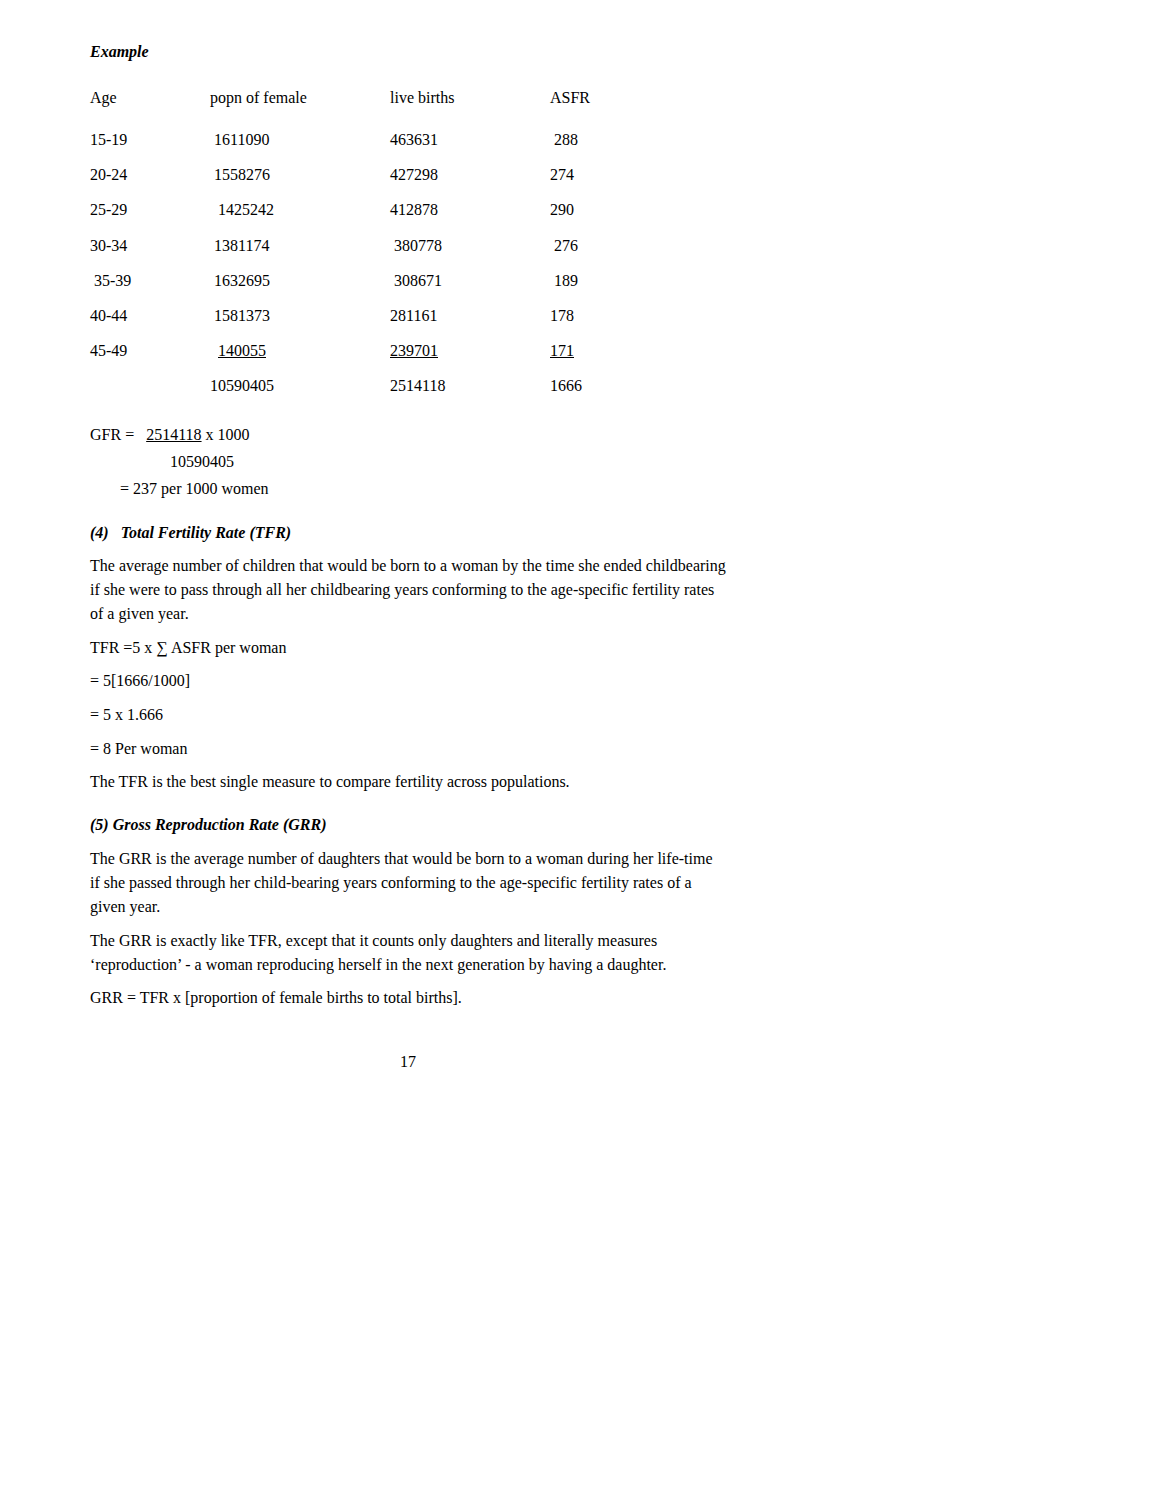Example
| Age | popn of female | live births | ASFR |
| 15-19 | 1611090 | 463631 | 288 |
| 20-24 | 1558276 | 427298 | 274 |
| 25-29 | 1425242 | 412878 | 290 |
| 30-34 | 1381174 | 380778 | 276 |
| 35-39 | 1632695 | 308671 | 189 |
| 40-44 | 1581373 | 281161 | 178 |
| 45-49 | 140055 | 239701 | 171 |
| | 10590405 | 2514118 | 1666 |
GFR = 2514118 x 1000
10590405
= 237 per 1000 women
(4) Total Fertility Rate (TFR)
The average number of children that would be born to a woman by the time she ended childbearing if she were to pass through all her childbearing years conforming to the age-specific fertility rates of a given year.
TFR =5 x ∑ ASFR per woman
= 5[1666/1000]
= 5 x 1.666
= 8 Per woman
The TFR is the best single measure to compare fertility across populations.
(5) Gross Reproduction Rate (GRR)
The GRR is the average number of daughters that would be born to a woman during her life-time if she passed through her child-bearing years conforming to the age-specific fertility rates of a given year.
The GRR is exactly like TFR, except that it counts only daughters and literally measures ‘reproduction’ - a woman reproducing herself in the next generation by having a daughter.
GRR = TFR x [proportion of female births to total births].
17